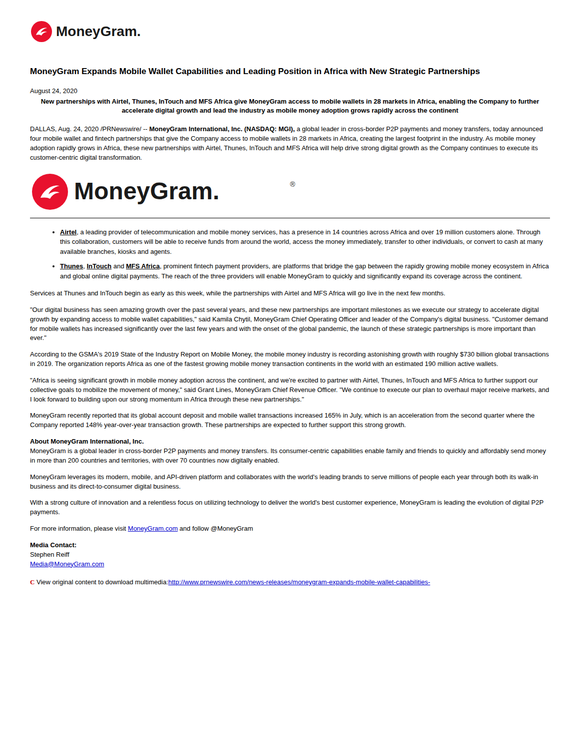MoneyGram.
MoneyGram Expands Mobile Wallet Capabilities and Leading Position in Africa with New Strategic Partnerships
August 24, 2020
New partnerships with Airtel, Thunes, InTouch and MFS Africa give MoneyGram access to mobile wallets in 28 markets in Africa, enabling the Company to further accelerate digital growth and lead the industry as mobile money adoption grows rapidly across the continent
DALLAS, Aug. 24, 2020 /PRNewswire/ -- MoneyGram International, Inc. (NASDAQ: MGI), a global leader in cross-border P2P payments and money transfers, today announced four mobile wallet and fintech partnerships that give the Company access to mobile wallets in 28 markets in Africa, creating the largest footprint in the industry. As mobile money adoption rapidly grows in Africa, these new partnerships with Airtel, Thunes, InTouch and MFS Africa will help drive strong digital growth as the Company continues to execute its customer-centric digital transformation.
MoneyGram. ®
Airtel, a leading provider of telecommunication and mobile money services, has a presence in 14 countries across Africa and over 19 million customers alone. Through this collaboration, customers will be able to receive funds from around the world, access the money immediately, transfer to other individuals, or convert to cash at many available branches, kiosks and agents.
Thunes, InTouch and MFS Africa, prominent fintech payment providers, are platforms that bridge the gap between the rapidly growing mobile money ecosystem in Africa and global online digital payments. The reach of the three providers will enable MoneyGram to quickly and significantly expand its coverage across the continent.
Services at Thunes and InTouch begin as early as this week, while the partnerships with Airtel and MFS Africa will go live in the next few months.
"Our digital business has seen amazing growth over the past several years, and these new partnerships are important milestones as we execute our strategy to accelerate digital growth by expanding access to mobile wallet capabilities," said Kamila Chytil, MoneyGram Chief Operating Officer and leader of the Company's digital business. "Customer demand for mobile wallets has increased significantly over the last few years and with the onset of the global pandemic, the launch of these strategic partnerships is more important than ever."
According to the GSMA's 2019 State of the Industry Report on Mobile Money, the mobile money industry is recording astonishing growth with roughly $730 billion global transactions in 2019. The organization reports Africa as one of the fastest growing mobile money transaction continents in the world with an estimated 190 million active wallets.
"Africa is seeing significant growth in mobile money adoption across the continent, and we're excited to partner with Airtel, Thunes, InTouch and MFS Africa to further support our collective goals to mobilize the movement of money," said Grant Lines, MoneyGram Chief Revenue Officer. "We continue to execute our plan to overhaul major receive markets, and I look forward to building upon our strong momentum in Africa through these new partnerships."
MoneyGram recently reported that its global account deposit and mobile wallet transactions increased 165% in July, which is an acceleration from the second quarter where the Company reported 148% year-over-year transaction growth. These partnerships are expected to further support this strong growth.
About MoneyGram International, Inc.
MoneyGram is a global leader in cross-border P2P payments and money transfers. Its consumer-centric capabilities enable family and friends to quickly and affordably send money in more than 200 countries and territories, with over 70 countries now digitally enabled.
MoneyGram leverages its modern, mobile, and API-driven platform and collaborates with the world's leading brands to serve millions of people each year through both its walk-in business and its direct-to-consumer digital business.
With a strong culture of innovation and a relentless focus on utilizing technology to deliver the world's best customer experience, MoneyGram is leading the evolution of digital P2P payments.
For more information, please visit MoneyGram.com and follow @MoneyGram
Media Contact:
Stephen Reiff
Media@MoneyGram.com
C View original content to download multimedia:http://www.prnewswire.com/news-releases/moneygram-expands-mobile-wallet-capabilities-